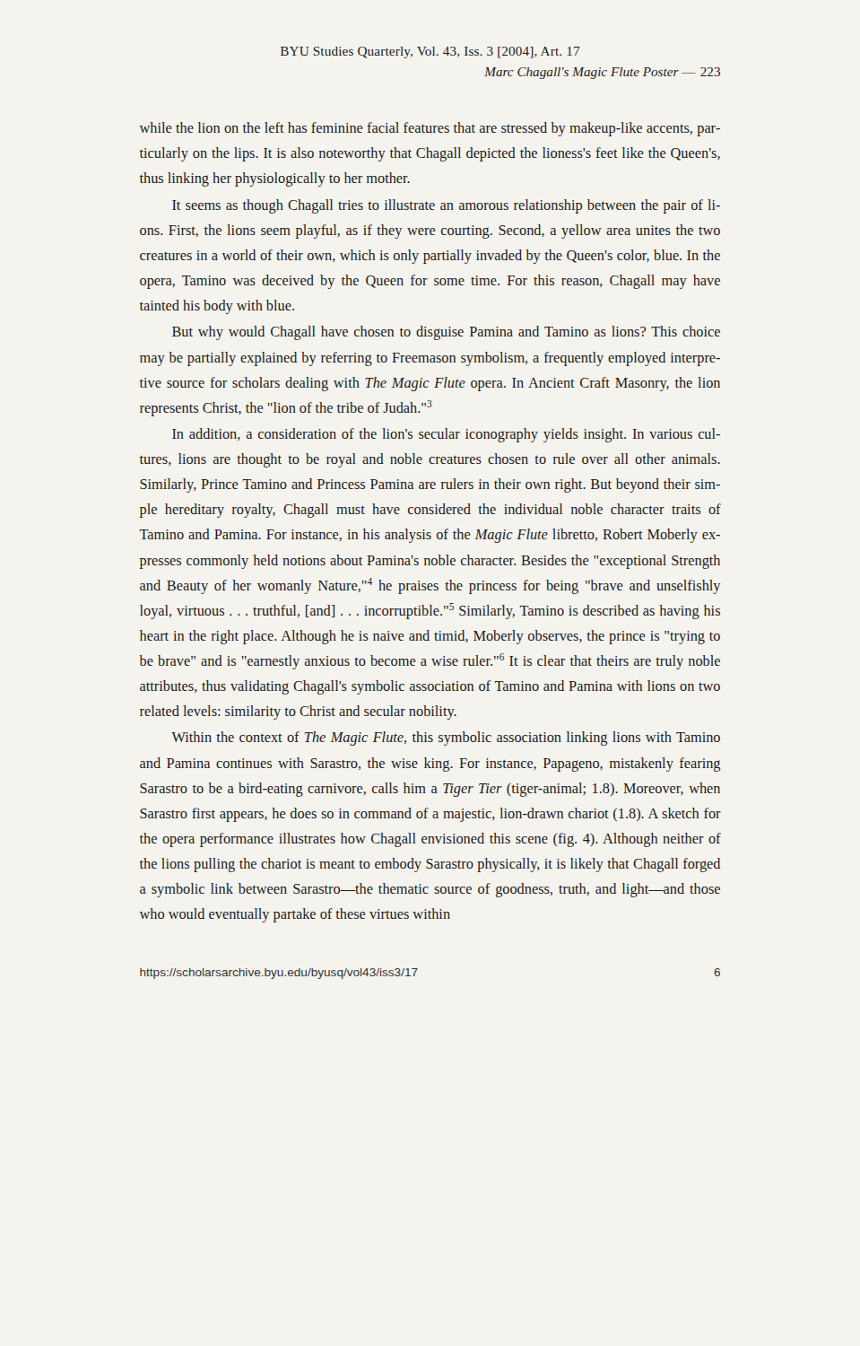BYU Studies Quarterly, Vol. 43, Iss. 3 [2004], Art. 17
Marc Chagall's Magic Flute Poster — 223
while the lion on the left has feminine facial features that are stressed by makeup-like accents, particularly on the lips. It is also noteworthy that Chagall depicted the lioness's feet like the Queen's, thus linking her physiologically to her mother.
It seems as though Chagall tries to illustrate an amorous relationship between the pair of lions. First, the lions seem playful, as if they were courting. Second, a yellow area unites the two creatures in a world of their own, which is only partially invaded by the Queen's color, blue. In the opera, Tamino was deceived by the Queen for some time. For this reason, Chagall may have tainted his body with blue.
But why would Chagall have chosen to disguise Pamina and Tamino as lions? This choice may be partially explained by referring to Freemason symbolism, a frequently employed interpretive source for scholars dealing with The Magic Flute opera. In Ancient Craft Masonry, the lion represents Christ, the "lion of the tribe of Judah."3
In addition, a consideration of the lion's secular iconography yields insight. In various cultures, lions are thought to be royal and noble creatures chosen to rule over all other animals. Similarly, Prince Tamino and Princess Pamina are rulers in their own right. But beyond their simple hereditary royalty, Chagall must have considered the individual noble character traits of Tamino and Pamina. For instance, in his analysis of the Magic Flute libretto, Robert Moberly expresses commonly held notions about Pamina's noble character. Besides the "exceptional Strength and Beauty of her womanly Nature,"4 he praises the princess for being "brave and unselfishly loyal, virtuous . . . truthful, [and] . . . incorruptible."5 Similarly, Tamino is described as having his heart in the right place. Although he is naive and timid, Moberly observes, the prince is "trying to be brave" and is "earnestly anxious to become a wise ruler."6 It is clear that theirs are truly noble attributes, thus validating Chagall's symbolic association of Tamino and Pamina with lions on two related levels: similarity to Christ and secular nobility.
Within the context of The Magic Flute, this symbolic association linking lions with Tamino and Pamina continues with Sarastro, the wise king. For instance, Papageno, mistakenly fearing Sarastro to be a bird-eating carnivore, calls him a Tiger Tier (tiger-animal; 1.8). Moreover, when Sarastro first appears, he does so in command of a majestic, lion-drawn chariot (1.8). A sketch for the opera performance illustrates how Chagall envisioned this scene (fig. 4). Although neither of the lions pulling the chariot is meant to embody Sarastro physically, it is likely that Chagall forged a symbolic link between Sarastro—the thematic source of goodness, truth, and light—and those who would eventually partake of these virtues within
https://scholarsarchive.byu.edu/byusq/vol43/iss3/17 6